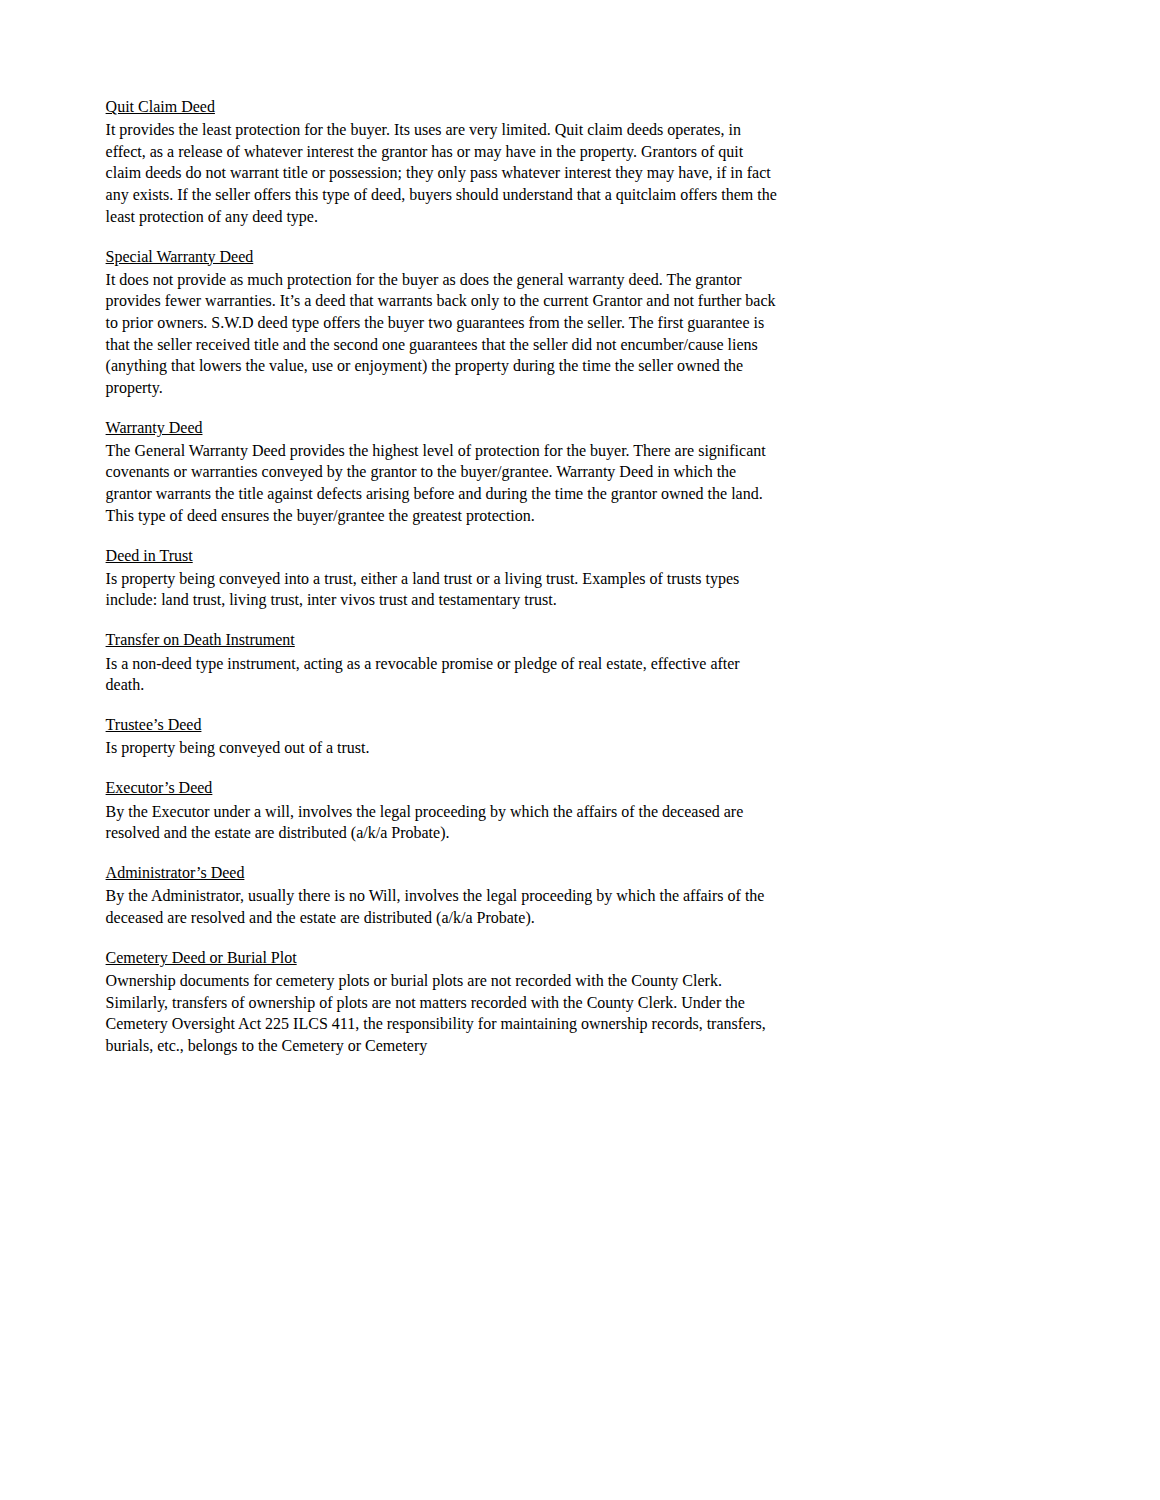Quit Claim Deed
It provides the least protection for the buyer. Its uses are very limited. Quit claim deeds operates, in effect, as a release of whatever interest the grantor has or may have in the property. Grantors of quit claim deeds do not warrant title or possession; they only pass whatever interest they may have, if in fact any exists. If the seller offers this type of deed, buyers should understand that a quitclaim offers them the least protection of any deed type.
Special Warranty Deed
It does not provide as much protection for the buyer as does the general warranty deed. The grantor provides fewer warranties. It’s a deed that warrants back only to the current Grantor and not further back to prior owners. S.W.D deed type offers the buyer two guarantees from the seller. The first guarantee is that the seller received title and the second one guarantees that the seller did not encumber/cause liens (anything that lowers the value, use or enjoyment) the property during the time the seller owned the property.
Warranty Deed
The General Warranty Deed provides the highest level of protection for the buyer. There are significant covenants or warranties conveyed by the grantor to the buyer/grantee. Warranty Deed in which the grantor warrants the title against defects arising before and during the time the grantor owned the land. This type of deed ensures the buyer/grantee the greatest protection.
Deed in Trust
Is property being conveyed into a trust, either a land trust or a living trust. Examples of trusts types include: land trust, living trust, inter vivos trust and testamentary trust.
Transfer on Death Instrument
Is a non-deed type instrument, acting as a revocable promise or pledge of real estate, effective after death.
Trustee’s Deed
Is property being conveyed out of a trust.
Executor’s Deed
By the Executor under a will, involves the legal proceeding by which the affairs of the deceased are resolved and the estate are distributed (a/k/a Probate).
Administrator’s Deed
By the Administrator, usually there is no Will, involves the legal proceeding by which the affairs of the deceased are resolved and the estate are distributed (a/k/a Probate).
Cemetery Deed or Burial Plot
Ownership documents for cemetery plots or burial plots are not recorded with the County Clerk. Similarly, transfers of ownership of plots are not matters recorded with the County Clerk. Under the Cemetery Oversight Act 225 ILCS 411, the responsibility for maintaining ownership records, transfers, burials, etc., belongs to the Cemetery or Cemetery